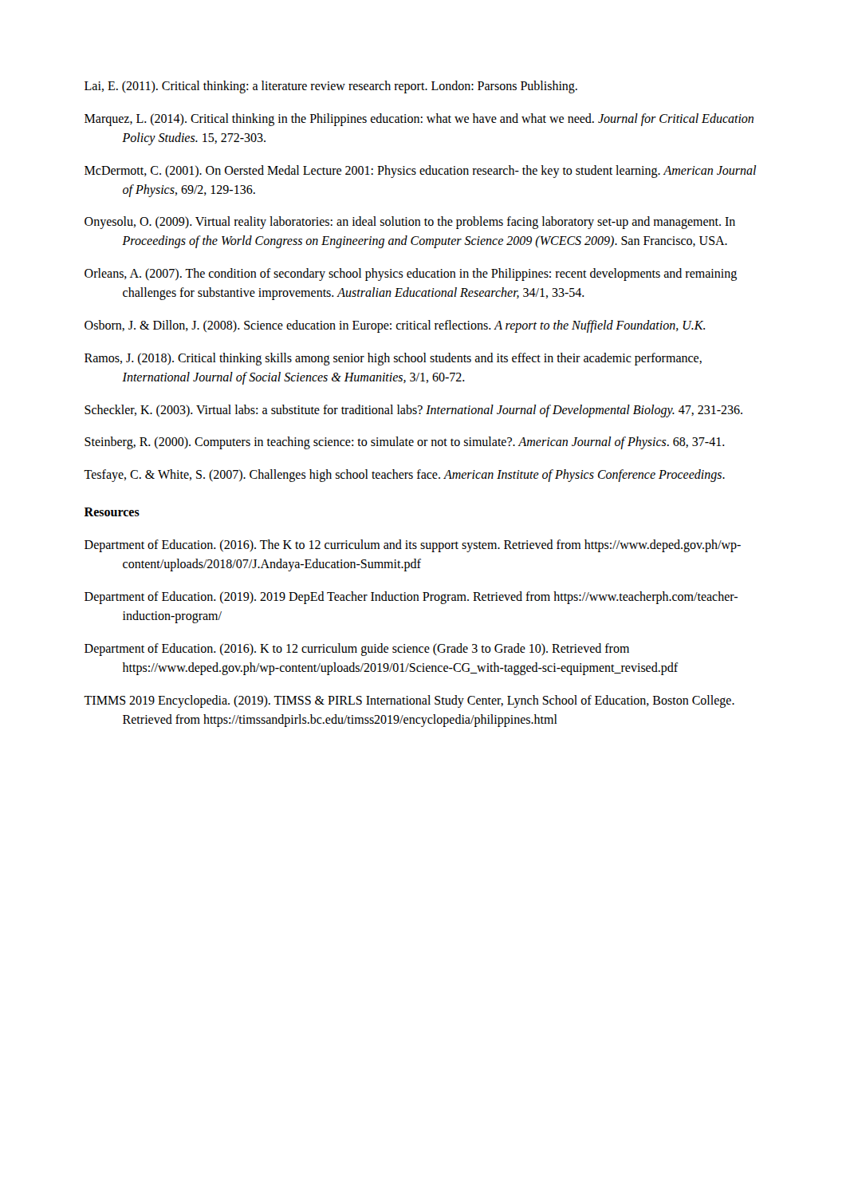Lai, E. (2011). Critical thinking: a literature review research report. London: Parsons Publishing.
Marquez, L. (2014). Critical thinking in the Philippines education: what we have and what we need. Journal for Critical Education Policy Studies. 15, 272-303.
McDermott, C. (2001). On Oersted Medal Lecture 2001: Physics education research- the key to student learning. American Journal of Physics, 69/2, 129-136.
Onyesolu, O. (2009). Virtual reality laboratories: an ideal solution to the problems facing laboratory set-up and management. In Proceedings of the World Congress on Engineering and Computer Science 2009 (WCECS 2009). San Francisco, USA.
Orleans, A. (2007). The condition of secondary school physics education in the Philippines: recent developments and remaining challenges for substantive improvements. Australian Educational Researcher, 34/1, 33-54.
Osborn, J. & Dillon, J. (2008). Science education in Europe: critical reflections. A report to the Nuffield Foundation, U.K.
Ramos, J. (2018). Critical thinking skills among senior high school students and its effect in their academic performance, International Journal of Social Sciences & Humanities, 3/1, 60-72.
Scheckler, K. (2003). Virtual labs: a substitute for traditional labs? International Journal of Developmental Biology. 47, 231-236.
Steinberg, R. (2000). Computers in teaching science: to simulate or not to simulate?. American Journal of Physics. 68, 37-41.
Tesfaye, C. & White, S. (2007). Challenges high school teachers face. American Institute of Physics Conference Proceedings.
Resources
Department of Education. (2016). The K to 12 curriculum and its support system. Retrieved from https://www.deped.gov.ph/wp-content/uploads/2018/07/J.Andaya-Education-Summit.pdf
Department of Education. (2019). 2019 DepEd Teacher Induction Program. Retrieved from https://www.teacherph.com/teacher-induction-program/
Department of Education. (2016). K to 12 curriculum guide science (Grade 3 to Grade 10). Retrieved from https://www.deped.gov.ph/wp-content/uploads/2019/01/Science-CG_with-tagged-sci-equipment_revised.pdf
TIMMS 2019 Encyclopedia. (2019). TIMSS & PIRLS International Study Center, Lynch School of Education, Boston College. Retrieved from https://timssandpirls.bc.edu/timss2019/encyclopedia/philippines.html